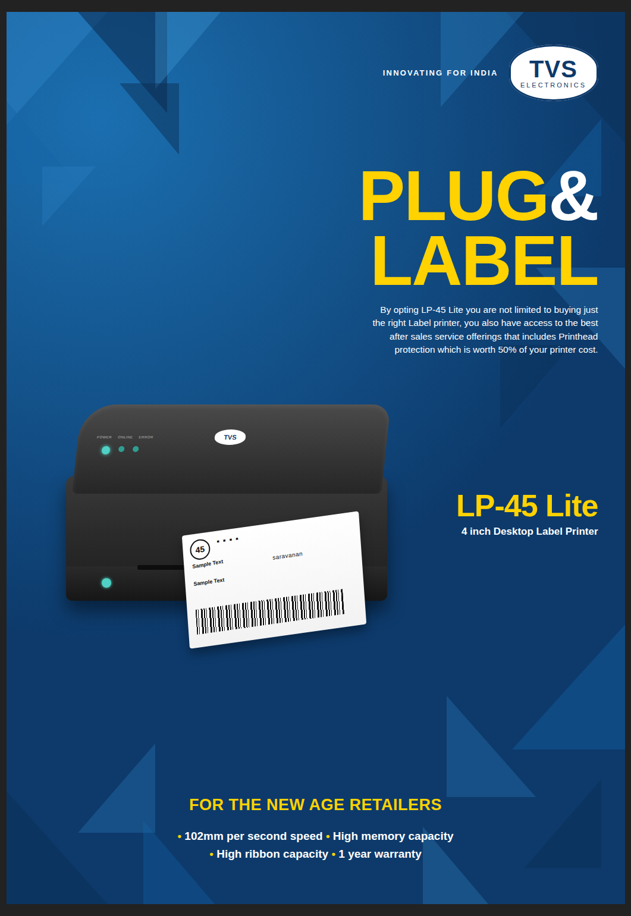INNOVATING FOR INDIA
TVS ELECTRONICS
PLUG&
LABEL
By opting LP-45 Lite you are not limited to buying just the right Label printer, you also have access to the best after sales service offerings that includes Printhead protection which is worth 50% of your printer cost.
TVS
POWER ONLINE ERROR
45
■■■■
Sample Text
Sample Text
saravanan
LP-45 Lite
4 inch Desktop Label Printer
FOR THE NEW AGE RETAILERS
• 102mm per second speed • High memory capacity
• High ribbon capacity • 1 year warranty